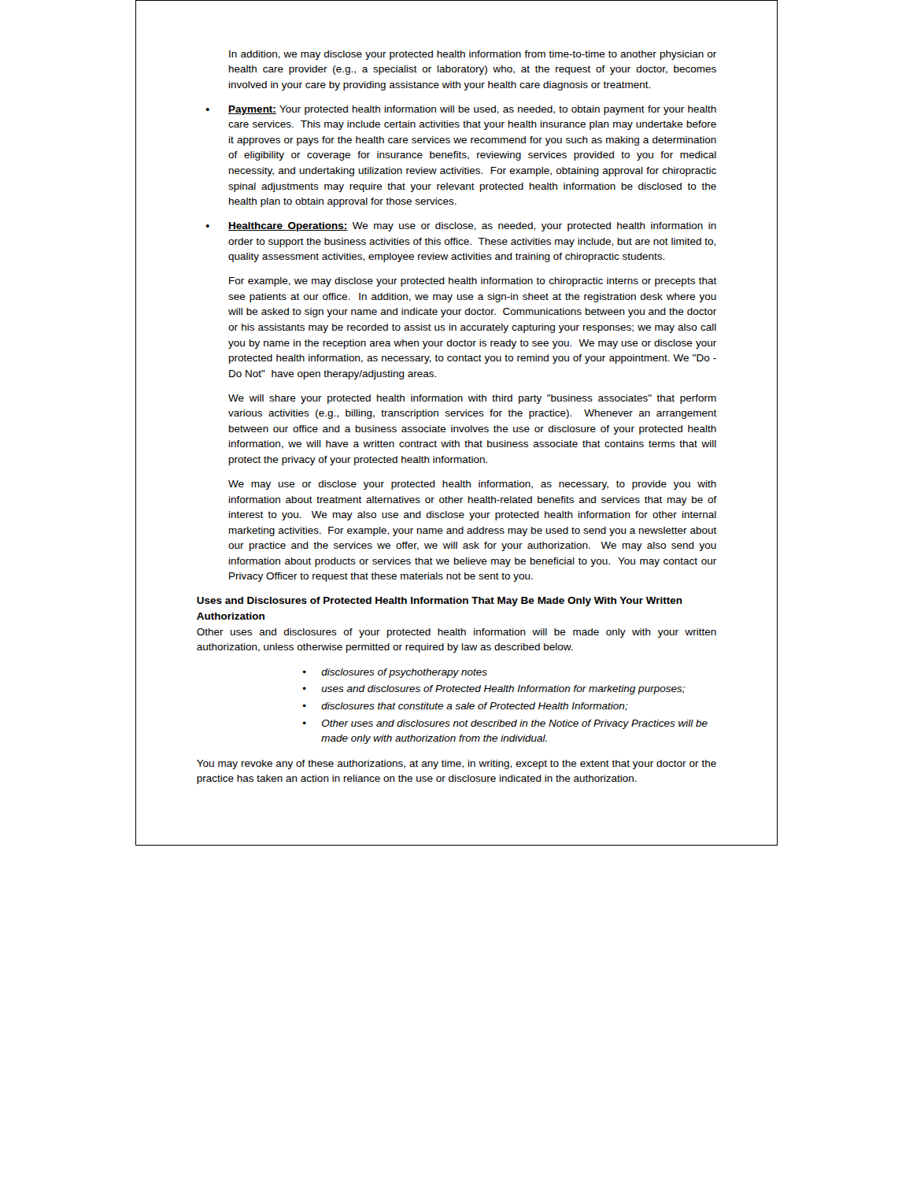In addition, we may disclose your protected health information from time-to-time to another physician or health care provider (e.g., a specialist or laboratory) who, at the request of your doctor, becomes involved in your care by providing assistance with your health care diagnosis or treatment.
Payment: Your protected health information will be used, as needed, to obtain payment for your health care services. This may include certain activities that your health insurance plan may undertake before it approves or pays for the health care services we recommend for you such as making a determination of eligibility or coverage for insurance benefits, reviewing services provided to you for medical necessity, and undertaking utilization review activities. For example, obtaining approval for chiropractic spinal adjustments may require that your relevant protected health information be disclosed to the health plan to obtain approval for those services.
Healthcare Operations: We may use or disclose, as needed, your protected health information in order to support the business activities of this office. These activities may include, but are not limited to, quality assessment activities, employee review activities and training of chiropractic students.
For example, we may disclose your protected health information to chiropractic interns or precepts that see patients at our office. In addition, we may use a sign-in sheet at the registration desk where you will be asked to sign your name and indicate your doctor. Communications between you and the doctor or his assistants may be recorded to assist us in accurately capturing your responses; we may also call you by name in the reception area when your doctor is ready to see you. We may use or disclose your protected health information, as necessary, to contact you to remind you of your appointment. We "Do - Do Not" have open therapy/adjusting areas.
We will share your protected health information with third party "business associates" that perform various activities (e.g., billing, transcription services for the practice). Whenever an arrangement between our office and a business associate involves the use or disclosure of your protected health information, we will have a written contract with that business associate that contains terms that will protect the privacy of your protected health information.
We may use or disclose your protected health information, as necessary, to provide you with information about treatment alternatives or other health-related benefits and services that may be of interest to you. We may also use and disclose your protected health information for other internal marketing activities. For example, your name and address may be used to send you a newsletter about our practice and the services we offer, we will ask for your authorization. We may also send you information about products or services that we believe may be beneficial to you. You may contact our Privacy Officer to request that these materials not be sent to you.
Uses and Disclosures of Protected Health Information That May Be Made Only With Your Written Authorization
Other uses and disclosures of your protected health information will be made only with your written authorization, unless otherwise permitted or required by law as described below.
disclosures of psychotherapy notes
uses and disclosures of Protected Health Information for marketing purposes;
disclosures that constitute a sale of Protected Health Information;
Other uses and disclosures not described in the Notice of Privacy Practices will be made only with authorization from the individual.
You may revoke any of these authorizations, at any time, in writing, except to the extent that your doctor or the practice has taken an action in reliance on the use or disclosure indicated in the authorization.